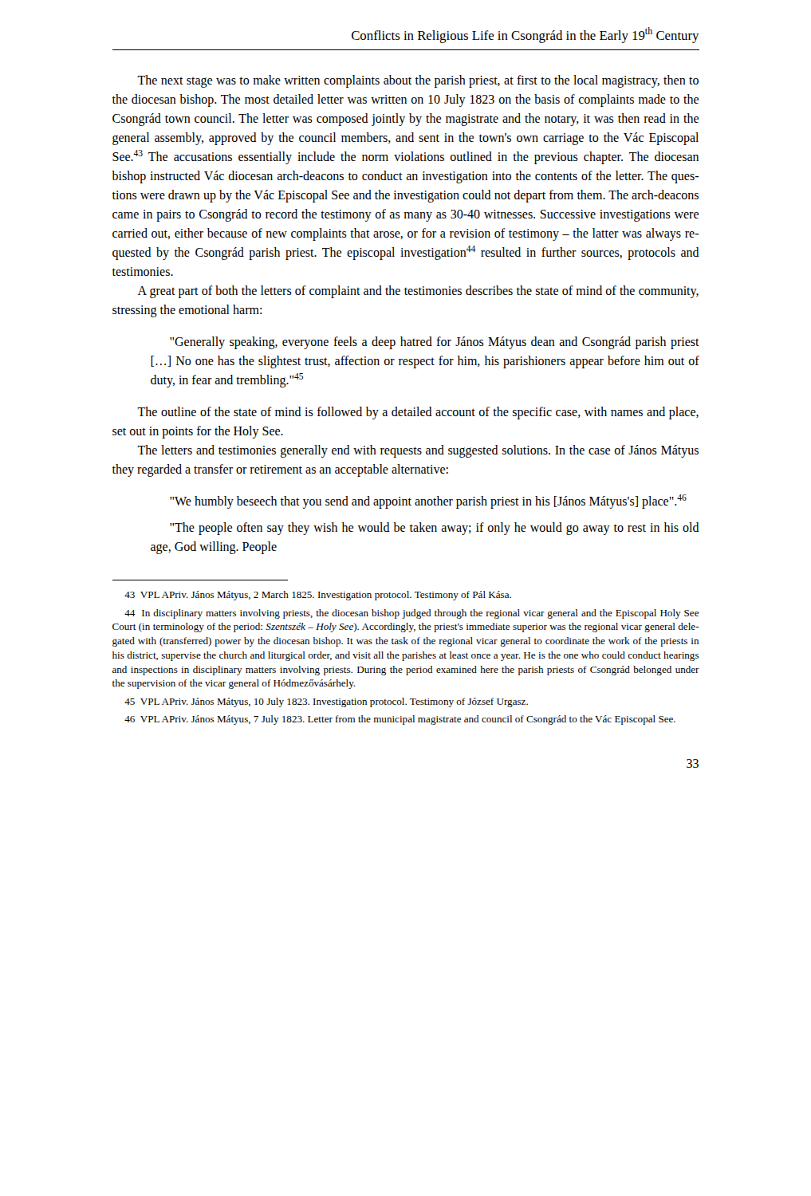Conflicts in Religious Life in Csongrád in the Early 19th Century
The next stage was to make written complaints about the parish priest, at first to the local magistracy, then to the diocesan bishop. The most detailed letter was written on 10 July 1823 on the basis of complaints made to the Csongrád town council. The letter was composed jointly by the magistrate and the notary, it was then read in the general assembly, approved by the council members, and sent in the town's own carriage to the Vác Episcopal See.43 The accusations essentially include the norm violations outlined in the previous chapter. The diocesan bishop instructed Vác diocesan arch-deacons to conduct an investigation into the contents of the letter. The questions were drawn up by the Vác Episcopal See and the investigation could not depart from them. The arch-deacons came in pairs to Csongrád to record the testimony of as many as 30-40 witnesses. Successive investigations were carried out, either because of new complaints that arose, or for a revision of testimony – the latter was always requested by the Csongrád parish priest. The episcopal investigation44 resulted in further sources, protocols and testimonies.
A great part of both the letters of complaint and the testimonies describes the state of mind of the community, stressing the emotional harm:
"Generally speaking, everyone feels a deep hatred for János Mátyus dean and Csongrád parish priest […] No one has the slightest trust, affection or respect for him, his parishioners appear before him out of duty, in fear and trembling."45
The outline of the state of mind is followed by a detailed account of the specific case, with names and place, set out in points for the Holy See.
The letters and testimonies generally end with requests and suggested solutions. In the case of János Mátyus they regarded a transfer or retirement as an acceptable alternative:
"We humbly beseech that you send and appoint another parish priest in his [János Mátyus's] place".46
"The people often say they wish he would be taken away; if only he would go away to rest in his old age, God willing. People
43 VPL APriv. János Mátyus, 2 March 1825. Investigation protocol. Testimony of Pál Kása.
44 In disciplinary matters involving priests, the diocesan bishop judged through the regional vicar general and the Episcopal Holy See Court (in terminology of the period: Szentszék – Holy See). Accordingly, the priest's immediate superior was the regional vicar general delegated with (transferred) power by the diocesan bishop. It was the task of the regional vicar general to coordinate the work of the priests in his district, supervise the church and liturgical order, and visit all the parishes at least once a year. He is the one who could conduct hearings and inspections in disciplinary matters involving priests. During the period examined here the parish priests of Csongrád belonged under the supervision of the vicar general of Hódmezővásárhely.
45 VPL APriv. János Mátyus, 10 July 1823. Investigation protocol. Testimony of József Urgasz.
46 VPL APriv. János Mátyus, 7 July 1823. Letter from the municipal magistrate and council of Csongrád to the Vác Episcopal See.
33